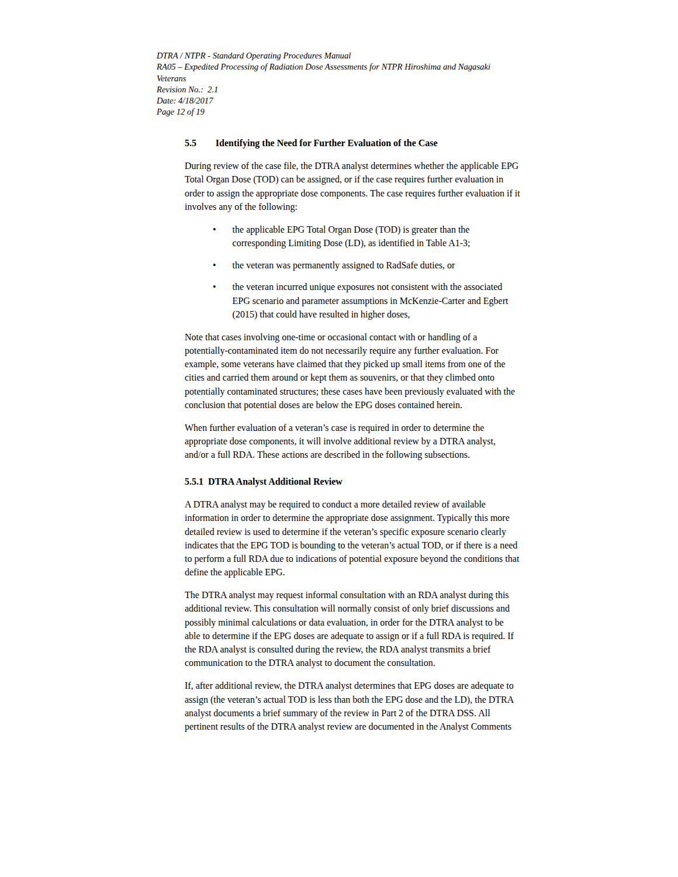DTRA / NTPR - Standard Operating Procedures Manual
RA05 – Expedited Processing of Radiation Dose Assessments for NTPR Hiroshima and Nagasaki Veterans
Revision No.: 2.1
Date: 4/18/2017
Page 12 of 19
5.5 Identifying the Need for Further Evaluation of the Case
During review of the case file, the DTRA analyst determines whether the applicable EPG Total Organ Dose (TOD) can be assigned, or if the case requires further evaluation in order to assign the appropriate dose components. The case requires further evaluation if it involves any of the following:
the applicable EPG Total Organ Dose (TOD) is greater than the corresponding Limiting Dose (LD), as identified in Table A1-3;
the veteran was permanently assigned to RadSafe duties, or
the veteran incurred unique exposures not consistent with the associated EPG scenario and parameter assumptions in McKenzie-Carter and Egbert (2015) that could have resulted in higher doses,
Note that cases involving one-time or occasional contact with or handling of a potentially-contaminated item do not necessarily require any further evaluation. For example, some veterans have claimed that they picked up small items from one of the cities and carried them around or kept them as souvenirs, or that they climbed onto potentially contaminated structures; these cases have been previously evaluated with the conclusion that potential doses are below the EPG doses contained herein.
When further evaluation of a veteran’s case is required in order to determine the appropriate dose components, it will involve additional review by a DTRA analyst, and/or a full RDA. These actions are described in the following subsections.
5.5.1 DTRA Analyst Additional Review
A DTRA analyst may be required to conduct a more detailed review of available information in order to determine the appropriate dose assignment. Typically this more detailed review is used to determine if the veteran’s specific exposure scenario clearly indicates that the EPG TOD is bounding to the veteran’s actual TOD, or if there is a need to perform a full RDA due to indications of potential exposure beyond the conditions that define the applicable EPG.
The DTRA analyst may request informal consultation with an RDA analyst during this additional review. This consultation will normally consist of only brief discussions and possibly minimal calculations or data evaluation, in order for the DTRA analyst to be able to determine if the EPG doses are adequate to assign or if a full RDA is required. If the RDA analyst is consulted during the review, the RDA analyst transmits a brief communication to the DTRA analyst to document the consultation.
If, after additional review, the DTRA analyst determines that EPG doses are adequate to assign (the veteran’s actual TOD is less than both the EPG dose and the LD), the DTRA analyst documents a brief summary of the review in Part 2 of the DTRA DSS. All pertinent results of the DTRA analyst review are documented in the Analyst Comments